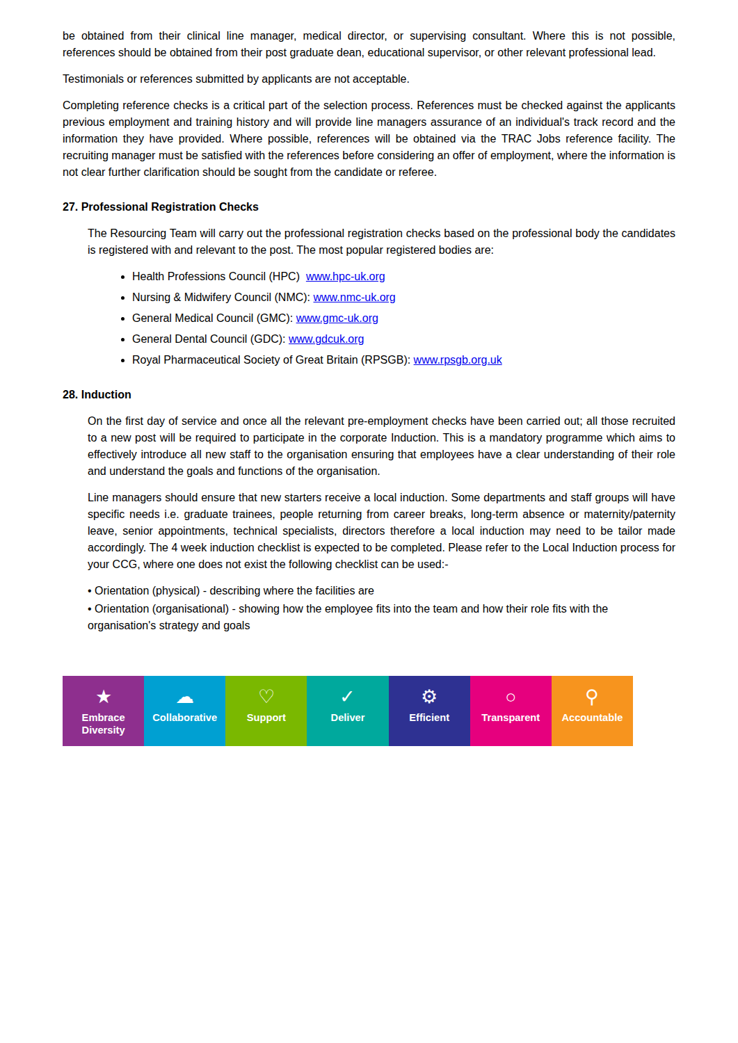be obtained from their clinical line manager, medical director, or supervising consultant. Where this is not possible, references should be obtained from their post graduate dean, educational supervisor, or other relevant professional lead.
Testimonials or references submitted by applicants are not acceptable.
Completing reference checks is a critical part of the selection process. References must be checked against the applicants previous employment and training history and will provide line managers assurance of an individual's track record and the information they have provided. Where possible, references will be obtained via the TRAC Jobs reference facility. The recruiting manager must be satisfied with the references before considering an offer of employment, where the information is not clear further clarification should be sought from the candidate or referee.
27. Professional Registration Checks
The Resourcing Team will carry out the professional registration checks based on the professional body the candidates is registered with and relevant to the post. The most popular registered bodies are:
Health Professions Council (HPC) www.hpc-uk.org
Nursing & Midwifery Council (NMC): www.nmc-uk.org
General Medical Council (GMC): www.gmc-uk.org
General Dental Council (GDC): www.gdcuk.org
Royal Pharmaceutical Society of Great Britain (RPSGB): www.rpsgb.org.uk
28. Induction
On the first day of service and once all the relevant pre-employment checks have been carried out; all those recruited to a new post will be required to participate in the corporate Induction. This is a mandatory programme which aims to effectively introduce all new staff to the organisation ensuring that employees have a clear understanding of their role and understand the goals and functions of the organisation.
Line managers should ensure that new starters receive a local induction. Some departments and staff groups will have specific needs i.e. graduate trainees, people returning from career breaks, long-term absence or maternity/paternity leave, senior appointments, technical specialists, directors therefore a local induction may need to be tailor made accordingly. The 4 week induction checklist is expected to be completed. Please refer to the Local Induction process for your CCG, where one does not exist the following checklist can be used:-
• Orientation (physical) - describing where the facilities are
• Orientation (organisational) - showing how the employee fits into the team and how their role fits with the organisation's strategy and goals
★Embrace
Diversity
☁Collaborative
♡Support
✓Deliver
⚙Efficient
○Transparent
⚲Accountable